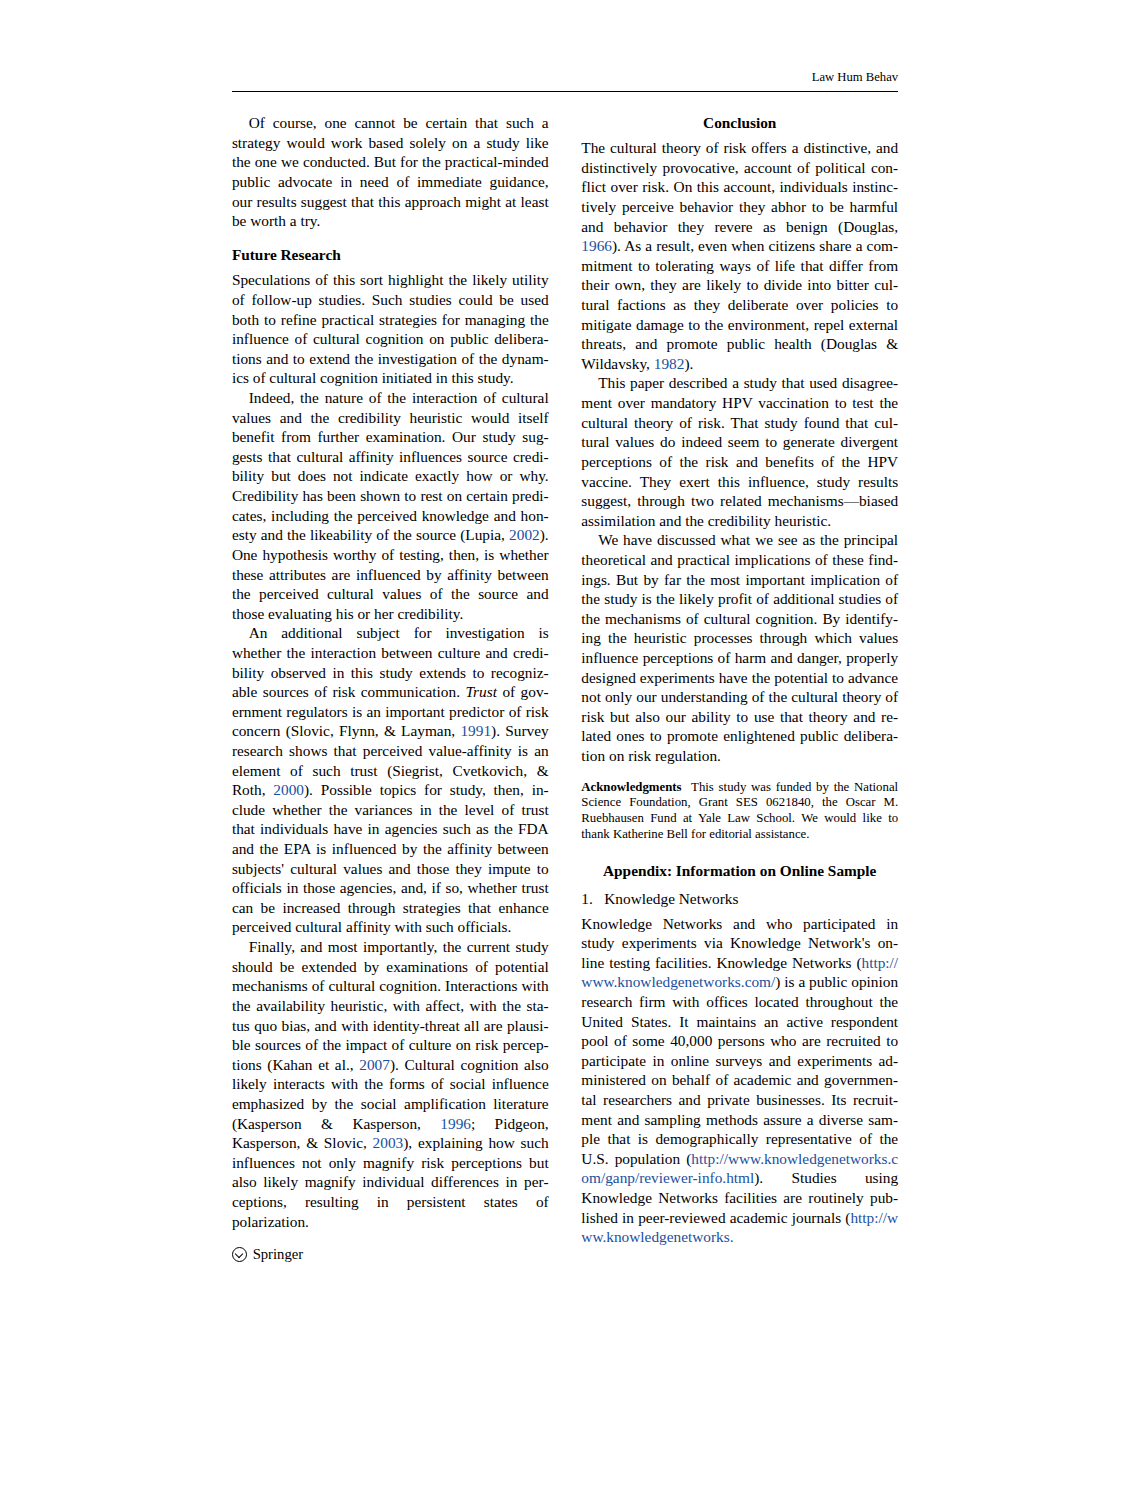Law Hum Behav
Of course, one cannot be certain that such a strategy would work based solely on a study like the one we conducted. But for the practical-minded public advocate in need of immediate guidance, our results suggest that this approach might at least be worth a try.
Future Research
Speculations of this sort highlight the likely utility of follow-up studies. Such studies could be used both to refine practical strategies for managing the influence of cultural cognition on public deliberations and to extend the investigation of the dynamics of cultural cognition initiated in this study.
Indeed, the nature of the interaction of cultural values and the credibility heuristic would itself benefit from further examination. Our study suggests that cultural affinity influences source credibility but does not indicate exactly how or why. Credibility has been shown to rest on certain predicates, including the perceived knowledge and honesty and the likeability of the source (Lupia, 2002). One hypothesis worthy of testing, then, is whether these attributes are influenced by affinity between the perceived cultural values of the source and those evaluating his or her credibility.
An additional subject for investigation is whether the interaction between culture and credibility observed in this study extends to recognizable sources of risk communication. Trust of government regulators is an important predictor of risk concern (Slovic, Flynn, & Layman, 1991). Survey research shows that perceived value-affinity is an element of such trust (Siegrist, Cvetkovich, & Roth, 2000). Possible topics for study, then, include whether the variances in the level of trust that individuals have in agencies such as the FDA and the EPA is influenced by the affinity between subjects' cultural values and those they impute to officials in those agencies, and, if so, whether trust can be increased through strategies that enhance perceived cultural affinity with such officials.
Finally, and most importantly, the current study should be extended by examinations of potential mechanisms of cultural cognition. Interactions with the availability heuristic, with affect, with the status quo bias, and with identity-threat all are plausible sources of the impact of culture on risk perceptions (Kahan et al., 2007). Cultural cognition also likely interacts with the forms of social influence emphasized by the social amplification literature (Kasperson & Kasperson, 1996; Pidgeon, Kasperson, & Slovic, 2003), explaining how such influences not only magnify risk perceptions but also likely magnify individual differences in perceptions, resulting in persistent states of polarization.
Conclusion
The cultural theory of risk offers a distinctive, and distinctively provocative, account of political conflict over risk. On this account, individuals instinctively perceive behavior they abhor to be harmful and behavior they revere as benign (Douglas, 1966). As a result, even when citizens share a commitment to tolerating ways of life that differ from their own, they are likely to divide into bitter cultural factions as they deliberate over policies to mitigate damage to the environment, repel external threats, and promote public health (Douglas & Wildavsky, 1982).
This paper described a study that used disagreement over mandatory HPV vaccination to test the cultural theory of risk. That study found that cultural values do indeed seem to generate divergent perceptions of the risk and benefits of the HPV vaccine. They exert this influence, study results suggest, through two related mechanisms—biased assimilation and the credibility heuristic.
We have discussed what we see as the principal theoretical and practical implications of these findings. But by far the most important implication of the study is the likely profit of additional studies of the mechanisms of cultural cognition. By identifying the heuristic processes through which values influence perceptions of harm and danger, properly designed experiments have the potential to advance not only our understanding of the cultural theory of risk but also our ability to use that theory and related ones to promote enlightened public deliberation on risk regulation.
Acknowledgments This study was funded by the National Science Foundation, Grant SES 0621840, the Oscar M. Ruebhausen Fund at Yale Law School. We would like to thank Katherine Bell for editorial assistance.
Appendix: Information on Online Sample
1. Knowledge Networks
Knowledge Networks and who participated in study experiments via Knowledge Network's online testing facilities. Knowledge Networks (http://www.knowledgenetworks.com/) is a public opinion research firm with offices located throughout the United States. It maintains an active respondent pool of some 40,000 persons who are recruited to participate in online surveys and experiments administered on behalf of academic and governmental researchers and private businesses. Its recruitment and sampling methods assure a diverse sample that is demographically representative of the U.S. population (http://www.knowledgenetworks.com/ganp/reviewer-info.html). Studies using Knowledge Networks facilities are routinely published in peer-reviewed academic journals (http://www.knowledgenetworks.
Springer